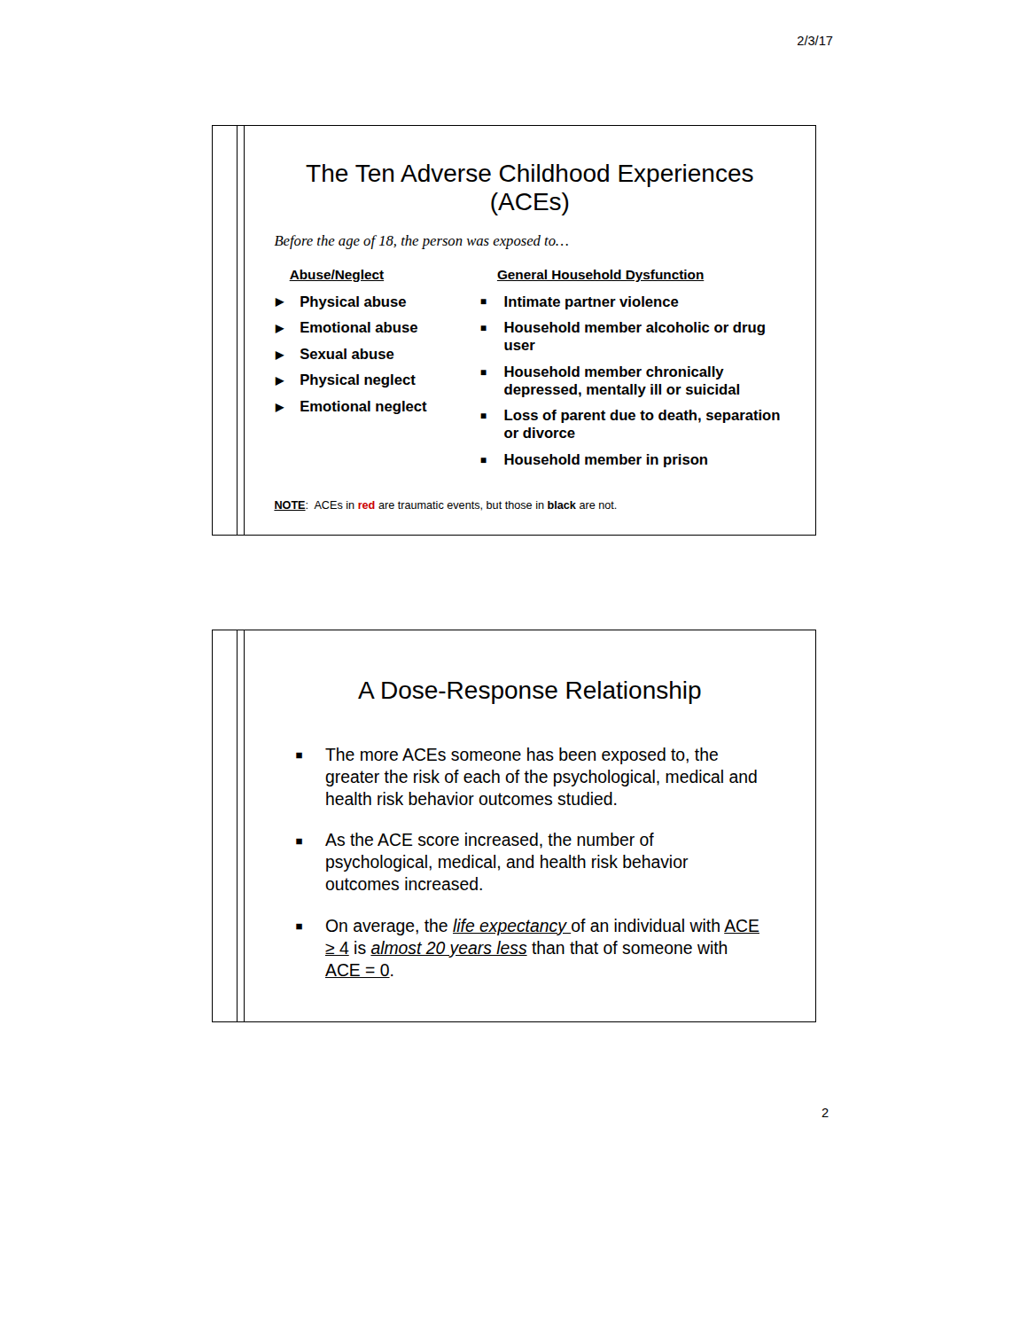2/3/17
The Ten Adverse Childhood Experiences
(ACEs)
Before the age of 18, the person was exposed to…
Abuse/Neglect
Physical abuse
Emotional abuse
Sexual abuse
Physical neglect
Emotional neglect
General Household Dysfunction
Intimate partner violence
Household member alcoholic or drug user
Household member chronically depressed, mentally ill or suicidal
Loss of parent due to death, separation or divorce
Household member in prison
NOTE: ACEs in red are traumatic events, but those in black are not.
A Dose-Response Relationship
The more ACEs someone has been exposed to, the greater the risk of each of the psychological, medical and health risk behavior outcomes studied.
As the ACE score increased, the number of psychological, medical, and health risk behavior outcomes increased.
On average, the life expectancy of an individual with ACE ≥ 4 is almost 20 years less than that of someone with ACE = 0.
2